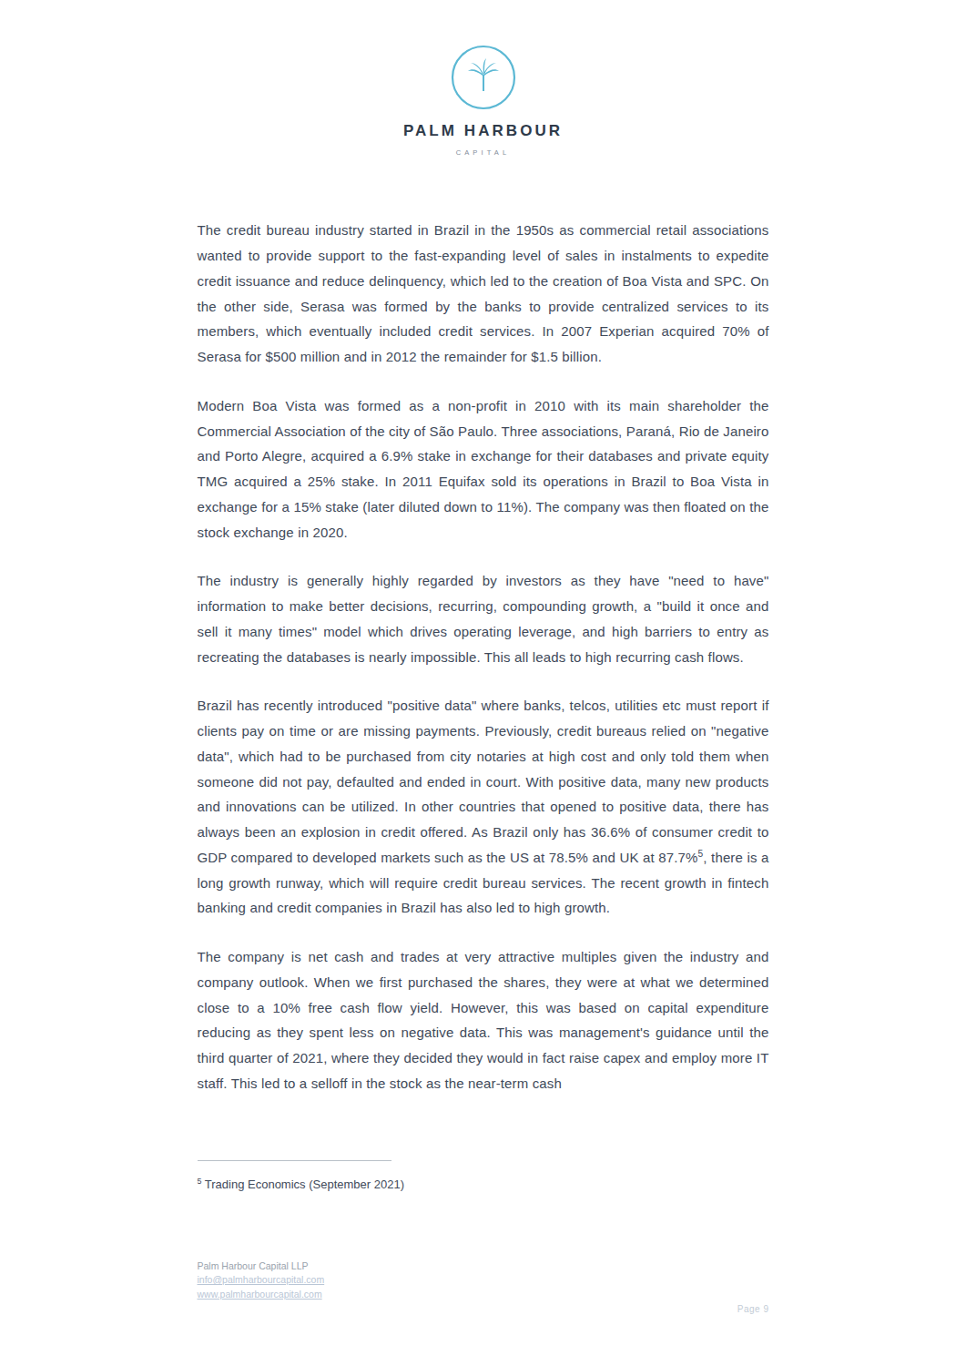PALM HARBOUR
CAPITAL
The credit bureau industry started in Brazil in the 1950s as commercial retail associations wanted to provide support to the fast-expanding level of sales in instalments to expedite credit issuance and reduce delinquency, which led to the creation of Boa Vista and SPC. On the other side, Serasa was formed by the banks to provide centralized services to its members, which eventually included credit services. In 2007 Experian acquired 70% of Serasa for $500 million and in 2012 the remainder for $1.5 billion.
Modern Boa Vista was formed as a non-profit in 2010 with its main shareholder the Commercial Association of the city of São Paulo. Three associations, Paraná, Rio de Janeiro and Porto Alegre, acquired a 6.9% stake in exchange for their databases and private equity TMG acquired a 25% stake. In 2011 Equifax sold its operations in Brazil to Boa Vista in exchange for a 15% stake (later diluted down to 11%). The company was then floated on the stock exchange in 2020.
The industry is generally highly regarded by investors as they have "need to have" information to make better decisions, recurring, compounding growth, a "build it once and sell it many times" model which drives operating leverage, and high barriers to entry as recreating the databases is nearly impossible. This all leads to high recurring cash flows.
Brazil has recently introduced "positive data" where banks, telcos, utilities etc must report if clients pay on time or are missing payments. Previously, credit bureaus relied on "negative data", which had to be purchased from city notaries at high cost and only told them when someone did not pay, defaulted and ended in court. With positive data, many new products and innovations can be utilized. In other countries that opened to positive data, there has always been an explosion in credit offered. As Brazil only has 36.6% of consumer credit to GDP compared to developed markets such as the US at 78.5% and UK at 87.7%5, there is a long growth runway, which will require credit bureau services. The recent growth in fintech banking and credit companies in Brazil has also led to high growth.
The company is net cash and trades at very attractive multiples given the industry and company outlook. When we first purchased the shares, they were at what we determined close to a 10% free cash flow yield. However, this was based on capital expenditure reducing as they spent less on negative data. This was management's guidance until the third quarter of 2021, where they decided they would in fact raise capex and employ more IT staff. This led to a selloff in the stock as the near-term cash
5 Trading Economics (September 2021)
Palm Harbour Capital LLP
info@palmharbourcapital.com
www.palmharbourcapital.com
Page 9